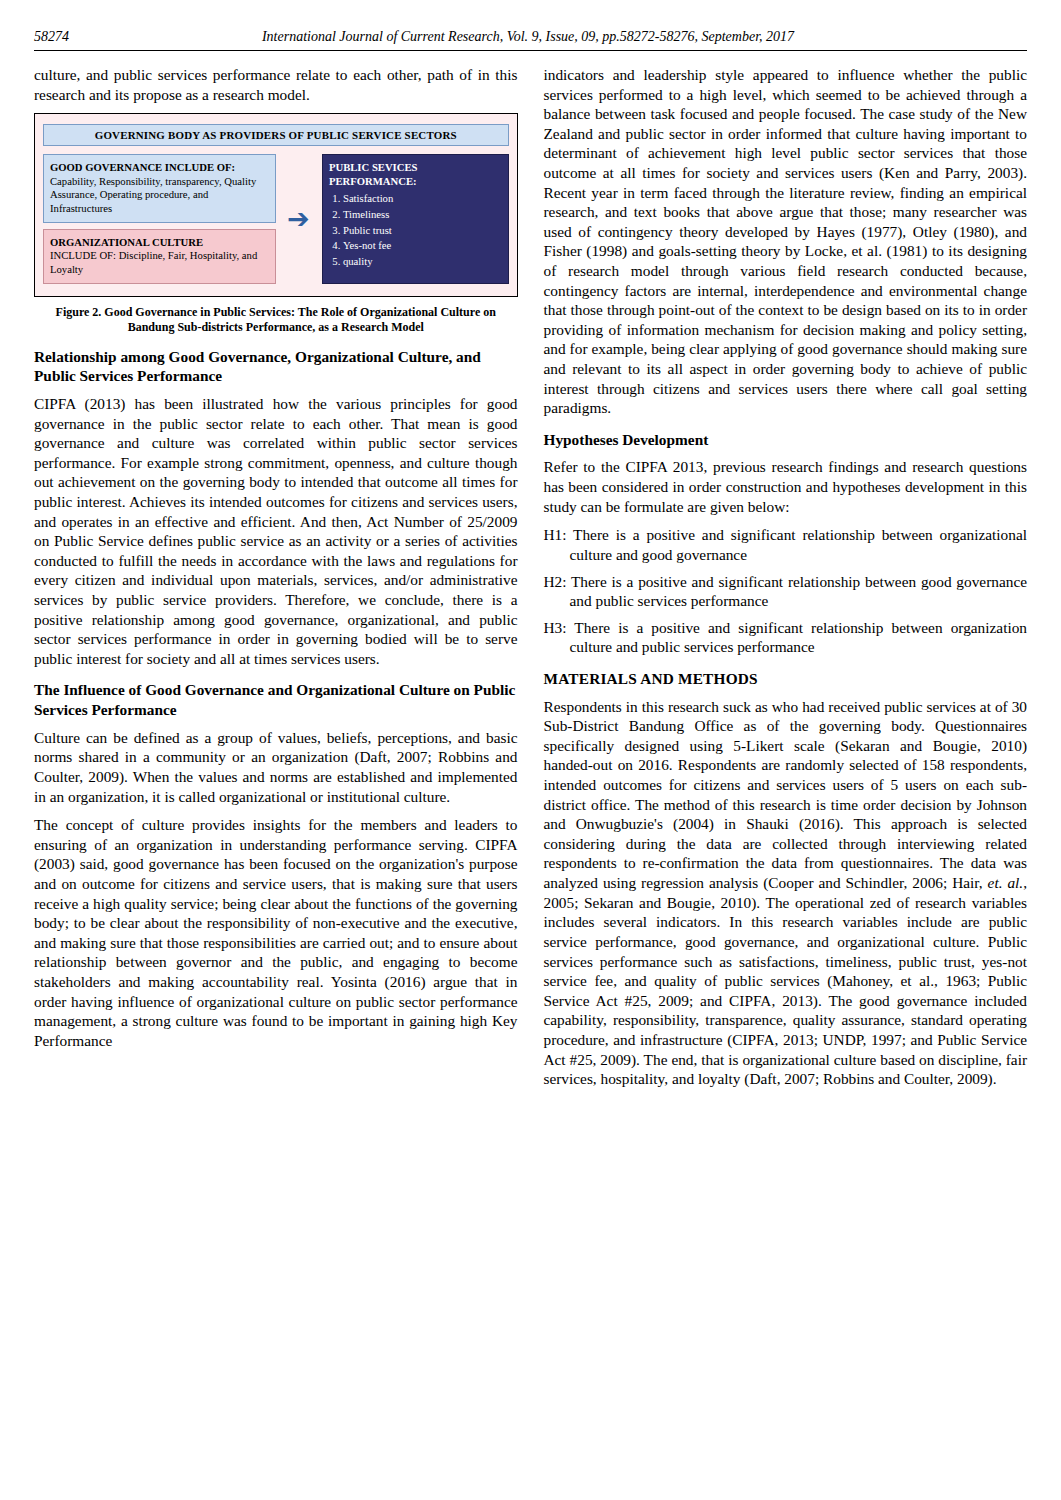58274 International Journal of Current Research, Vol. 9, Issue, 09, pp.58272-58276, September, 2017
culture, and public services performance relate to each other, path of in this research and its propose as a research model.
GOVERNING BODY AS PROVIDERS OF PUBLIC SERVICE SECTORS
GOOD GOVERNANCE INCLUDE OF:
Capability, Responsibility, transparency, Quality Assurance, Operating procedure, and Infrastructures
ORGANIZATIONAL CULTURE
INCLUDE OF: Discipline, Fair, Hospitality, and Loyalty
➔
PUBLIC SEVICES PERFORMANCE:
Satisfaction
Timeliness
Public trust
Yes-not fee
quality
Figure 2. Good Governance in Public Services: The Role of Organizational Culture on Bandung Sub-districts Performance, as a Research Model
Relationship among Good Governance, Organizational Culture, and Public Services Performance
CIPFA (2013) has been illustrated how the various principles for good governance in the public sector relate to each other. That mean is good governance and culture was correlated within public sector services performance. For example strong commitment, openness, and culture though out achievement on the governing body to intended that outcome all times for public interest. Achieves its intended outcomes for citizens and services users, and operates in an effective and efficient. And then, Act Number of 25/2009 on Public Service defines public service as an activity or a series of activities conducted to fulfill the needs in accordance with the laws and regulations for every citizen and individual upon materials, services, and/or administrative services by public service providers. Therefore, we conclude, there is a positive relationship among good governance, organizational, and public sector services performance in order in governing bodied will be to serve public interest for society and all at times services users.
The Influence of Good Governance and Organizational Culture on Public Services Performance
Culture can be defined as a group of values, beliefs, perceptions, and basic norms shared in a community or an organization (Daft, 2007; Robbins and Coulter, 2009). When the values and norms are established and implemented in an organization, it is called organizational or institutional culture.
The concept of culture provides insights for the members and leaders to ensuring of an organization in understanding performance serving. CIPFA (2003) said, good governance has been focused on the organization's purpose and on outcome for citizens and service users, that is making sure that users receive a high quality service; being clear about the functions of the governing body; to be clear about the responsibility of non-executive and the executive, and making sure that those responsibilities are carried out; and to ensure about relationship between governor and the public, and engaging to become stakeholders and making accountability real. Yosinta (2016) argue that in order having influence of organizational culture on public sector performance management, a strong culture was found to be important in gaining high Key Performance
indicators and leadership style appeared to influence whether the public services performed to a high level, which seemed to be achieved through a balance between task focused and people focused. The case study of the New Zealand and public sector in order informed that culture having important to determinant of achievement high level public sector services that those outcome at all times for society and services users (Ken and Parry, 2003). Recent year in term faced through the literature review, finding an empirical research, and text books that above argue that those; many researcher was used of contingency theory developed by Hayes (1977), Otley (1980), and Fisher (1998) and goals-setting theory by Locke, et al. (1981) to its designing of research model through various field research conducted because, contingency factors are internal, interdependence and environmental change that those through point-out of the context to be design based on its to in order providing of information mechanism for decision making and policy setting, and for example, being clear applying of good governance should making sure and relevant to its all aspect in order governing body to achieve of public interest through citizens and services users there where call goal setting paradigms.
Hypotheses Development
Refer to the CIPFA 2013, previous research findings and research questions has been considered in order construction and hypotheses development in this study can be formulate are given below:
H1: There is a positive and significant relationship between organizational culture and good governance
H2: There is a positive and significant relationship between good governance and public services performance
H3: There is a positive and significant relationship between organization culture and public services performance
MATERIALS AND METHODS
Respondents in this research suck as who had received public services at of 30 Sub-District Bandung Office as of the governing body. Questionnaires specifically designed using 5-Likert scale (Sekaran and Bougie, 2010) handed-out on 2016. Respondents are randomly selected of 158 respondents, intended outcomes for citizens and services users of 5 users on each sub-district office. The method of this research is time order decision by Johnson and Onwugbuzie's (2004) in Shauki (2016). This approach is selected considering during the data are collected through interviewing related respondents to re-confirmation the data from questionnaires. The data was analyzed using regression analysis (Cooper and Schindler, 2006; Hair, et. al., 2005; Sekaran and Bougie, 2010). The operational zed of research variables includes several indicators. In this research variables include are public service performance, good governance, and organizational culture. Public services performance such as satisfactions, timeliness, public trust, yes-not service fee, and quality of public services (Mahoney, et al., 1963; Public Service Act #25, 2009; and CIPFA, 2013). The good governance included capability, responsibility, transparence, quality assurance, standard operating procedure, and infrastructure (CIPFA, 2013; UNDP, 1997; and Public Service Act #25, 2009). The end, that is organizational culture based on discipline, fair services, hospitality, and loyalty (Daft, 2007; Robbins and Coulter, 2009).